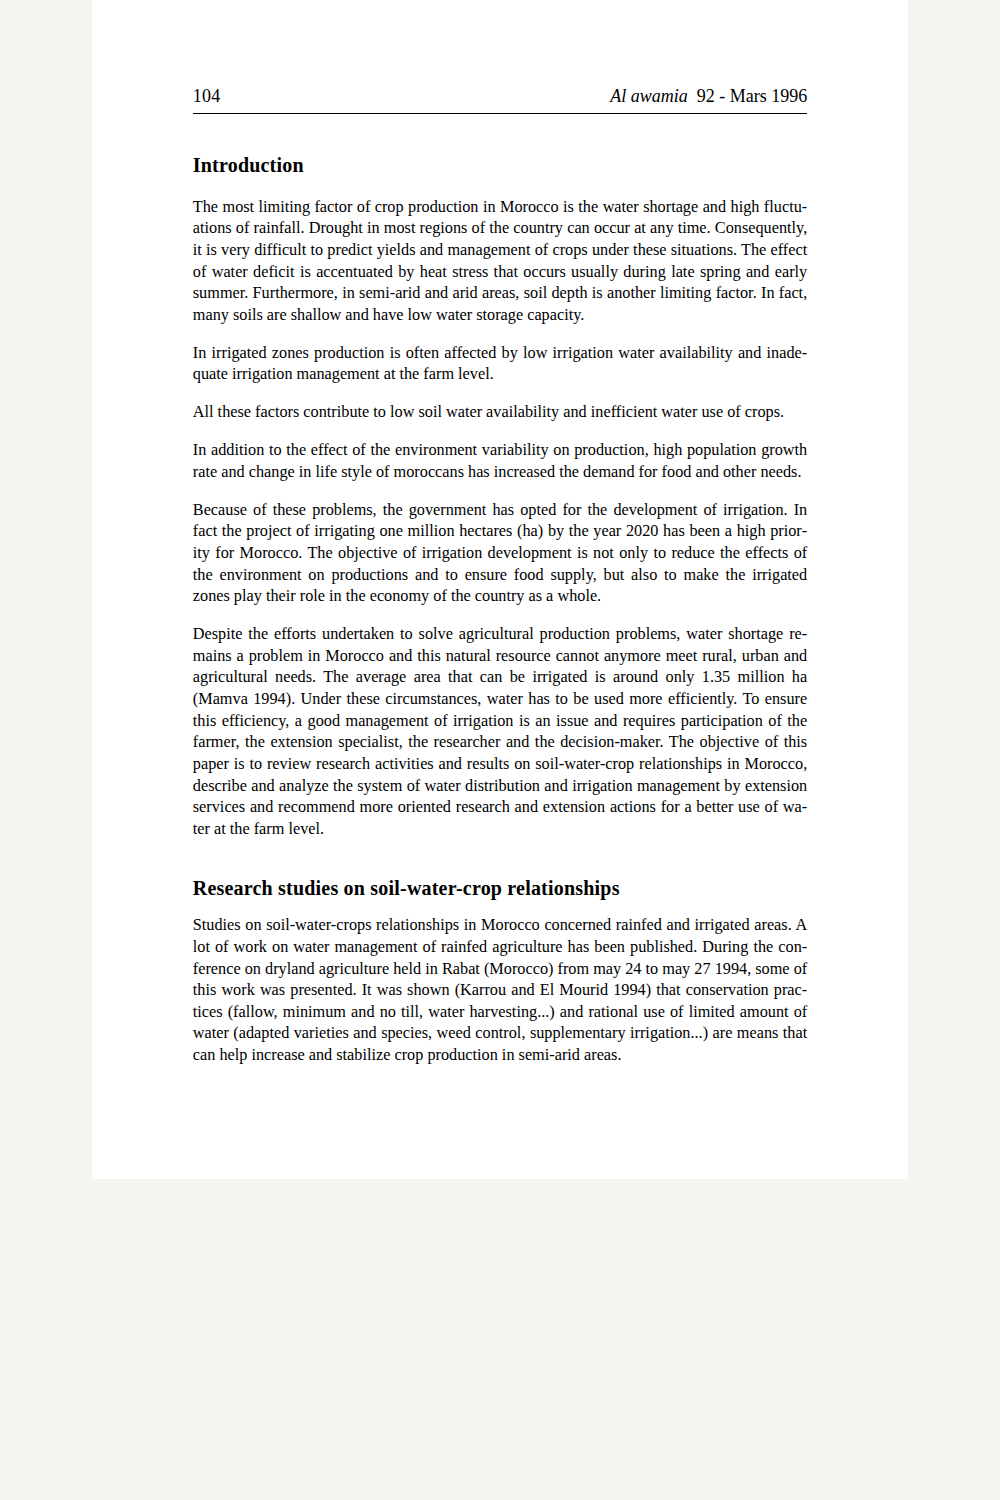104
Al awamia 92 - Mars 1996
Introduction
The most limiting factor of crop production in Morocco is the water shortage and high fluctuations of rainfall. Drought in most regions of the country can occur at any time. Consequently, it is very difficult to predict yields and management of crops under these situations. The effect of water deficit is accentuated by heat stress that occurs usually during late spring and early summer. Furthermore, in semi-arid and arid areas, soil depth is another limiting factor. In fact, many soils are shallow and have low water storage capacity.
In irrigated zones production is often affected by low irrigation water availability and inadequate irrigation management at the farm level.
All these factors contribute to low soil water availability and inefficient water use of crops.
In addition to the effect of the environment variability on production, high population growth rate and change in life style of moroccans has increased the demand for food and other needs.
Because of these problems, the government has opted for the development of irrigation. In fact the project of irrigating one million hectares (ha) by the year 2020 has been a high priority for Morocco. The objective of irrigation development is not only to reduce the effects of the environment on productions and to ensure food supply, but also to make the irrigated zones play their role in the economy of the country as a whole.
Despite the efforts undertaken to solve agricultural production problems, water shortage remains a problem in Morocco and this natural resource cannot anymore meet rural, urban and agricultural needs. The average area that can be irrigated is around only 1.35 million ha (Mamva 1994). Under these circumstances, water has to be used more efficiently. To ensure this efficiency, a good management of irrigation is an issue and requires participation of the farmer, the extension specialist, the researcher and the decision-maker. The objective of this paper is to review research activities and results on soil-water-crop relationships in Morocco, describe and analyze the system of water distribution and irrigation management by extension services and recommend more oriented research and extension actions for a better use of water at the farm level.
Research studies on soil-water-crop relationships
Studies on soil-water-crops relationships in Morocco concerned rainfed and irrigated areas. A lot of work on water management of rainfed agriculture has been published. During the conference on dryland agriculture held in Rabat (Morocco) from may 24 to may 27 1994, some of this work was presented. It was shown (Karrou and El Mourid 1994) that conservation practices (fallow, minimum and no till, water harvesting...) and rational use of limited amount of water (adapted varieties and species, weed control, supplementary irrigation...) are means that can help increase and stabilize crop production in semi-arid areas.